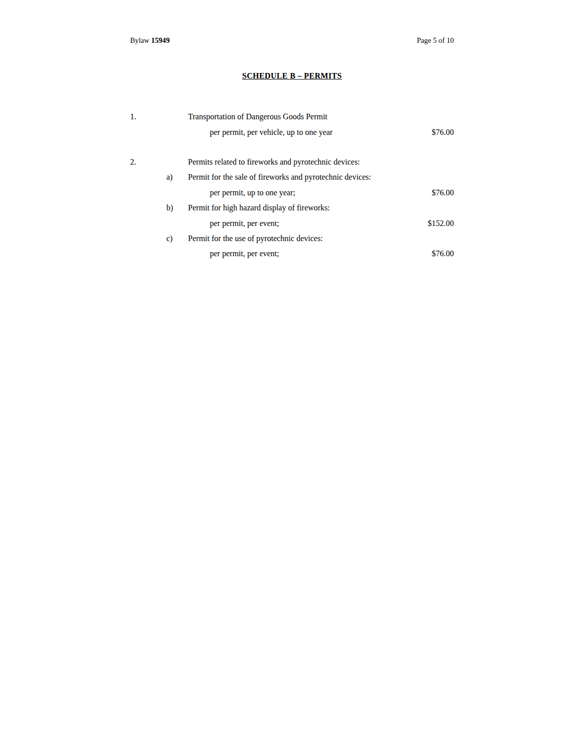Bylaw 15949
Page 5 of 10
SCHEDULE B – PERMITS
| 1. | | Transportation of Dangerous Goods Permit | |
| | | per permit, per vehicle, up to one year | $76.00 |
| 2. | | Permits related to fireworks and pyrotechnic devices: | |
| | a) | Permit for the sale of fireworks and pyrotechnic devices: | |
| | | per permit, up to one year; | $76.00 |
| | b) | Permit for high hazard display of fireworks: | |
| | | per permit, per event; | $152.00 |
| | c) | Permit for the use of pyrotechnic devices: | |
| | | per permit, per event; | $76.00 |